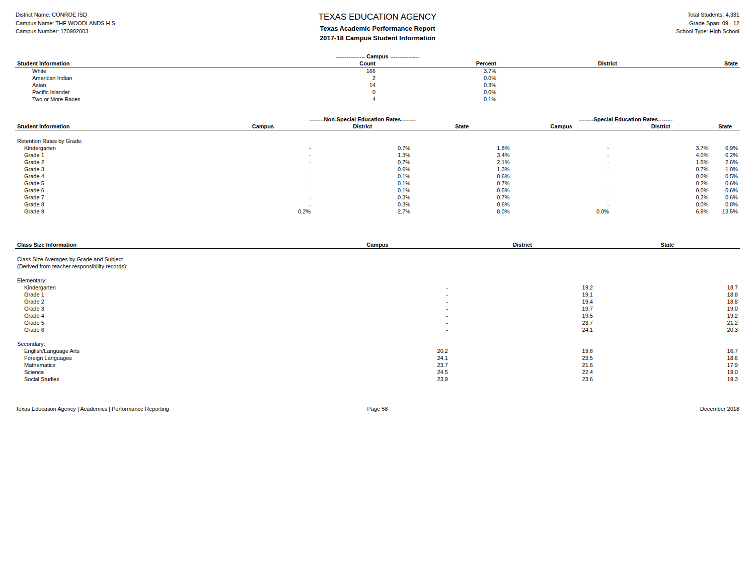| District Name: CONROE ISD Campus Name: THE WOODLANDS H S Campus Number: 170902003 | TEXAS EDUCATION AGENCY Texas Academic Performance Report 2017-18 Campus Student Information | Total Students: 4,331 Grade Span: 09 - 12 School Type: High School |
| | ---------------- Campus ---------------- | | |
| Student Information | Count | Percent | District | State |
| White | 166 | 3.7% | | |
| American Indian | 2 | 0.0% | | |
| Asian | 14 | 0.3% | | |
| Pacific Islander | 0 | 0.0% | | |
| Two or More Races | 4 | 0.1% | | |
| | --------Non-Special Education Rates-------- | --------Special Education Rates-------- |
| Student Information | Campus | District | State | Campus | District | State |
| Retention Rates by Grade: | | | | | | |
| Kindergarten | - | 0.7% | 1.8% | - | 3.7% | 6.9% |
| Grade 1 | - | 1.3% | 3.4% | - | 4.0% | 6.2% |
| Grade 2 | - | 0.7% | 2.1% | - | 1.5% | 2.6% |
| Grade 3 | - | 0.6% | 1.3% | - | 0.7% | 1.0% |
| Grade 4 | - | 0.1% | 0.6% | - | 0.0% | 0.5% |
| Grade 5 | - | 0.1% | 0.7% | - | 0.2% | 0.6% |
| Grade 6 | - | 0.1% | 0.5% | - | 0.0% | 0.6% |
| Grade 7 | - | 0.3% | 0.7% | - | 0.2% | 0.6% |
| Grade 8 | - | 0.3% | 0.6% | - | 0.0% | 0.8% |
| Grade 9 | 0.2% | 2.7% | 8.0% | 0.0% | 6.9% | 13.5% |
| Class Size Information | Campus | District | State |
| Class Size Averages by Grade and Subject | | | |
| (Derived from teacher responsibility records): | | | |
| Elementary: | | | |
| Kindergarten | - | 19.2 | 18.7 |
| Grade 1 | - | 19.1 | 18.8 |
| Grade 2 | - | 19.4 | 18.8 |
| Grade 3 | - | 19.7 | 19.0 |
| Grade 4 | - | 19.5 | 19.2 |
| Grade 5 | - | 23.7 | 21.2 |
| Grade 6 | - | 24.1 | 20.3 |
| Secondary: | | | |
| English/Language Arts | 20.2 | 19.6 | 16.7 |
| Foreign Languages | 24.1 | 23.5 | 18.6 |
| Mathematics | 23.7 | 21.6 | 17.9 |
| Science | 24.5 | 22.4 | 19.0 |
| Social Studies | 23.9 | 23.6 | 19.3 |
| Texas Education Agency / Academics / Performance Reporting | Page 58 | December 2018 |